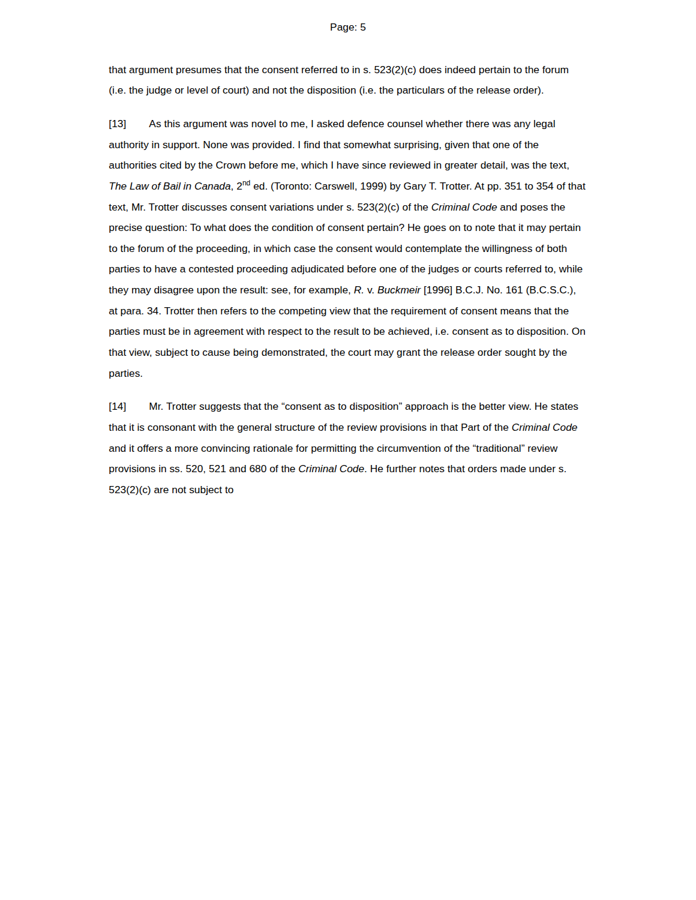Page: 5
that argument presumes that the consent referred to in s. 523(2)(c) does indeed pertain to the forum (i.e. the judge or level of court) and not the disposition (i.e. the particulars of the release order).
[13] As this argument was novel to me, I asked defence counsel whether there was any legal authority in support. None was provided. I find that somewhat surprising, given that one of the authorities cited by the Crown before me, which I have since reviewed in greater detail, was the text, The Law of Bail in Canada, 2nd ed. (Toronto: Carswell, 1999) by Gary T. Trotter. At pp. 351 to 354 of that text, Mr. Trotter discusses consent variations under s. 523(2)(c) of the Criminal Code and poses the precise question: To what does the condition of consent pertain? He goes on to note that it may pertain to the forum of the proceeding, in which case the consent would contemplate the willingness of both parties to have a contested proceeding adjudicated before one of the judges or courts referred to, while they may disagree upon the result: see, for example, R. v. Buckmeir [1996] B.C.J. No. 161 (B.C.S.C.), at para. 34. Trotter then refers to the competing view that the requirement of consent means that the parties must be in agreement with respect to the result to be achieved, i.e. consent as to disposition. On that view, subject to cause being demonstrated, the court may grant the release order sought by the parties.
[14] Mr. Trotter suggests that the “consent as to disposition” approach is the better view. He states that it is consonant with the general structure of the review provisions in that Part of the Criminal Code and it offers a more convincing rationale for permitting the circumvention of the “traditional” review provisions in ss. 520, 521 and 680 of the Criminal Code. He further notes that orders made under s. 523(2)(c) are not subject to